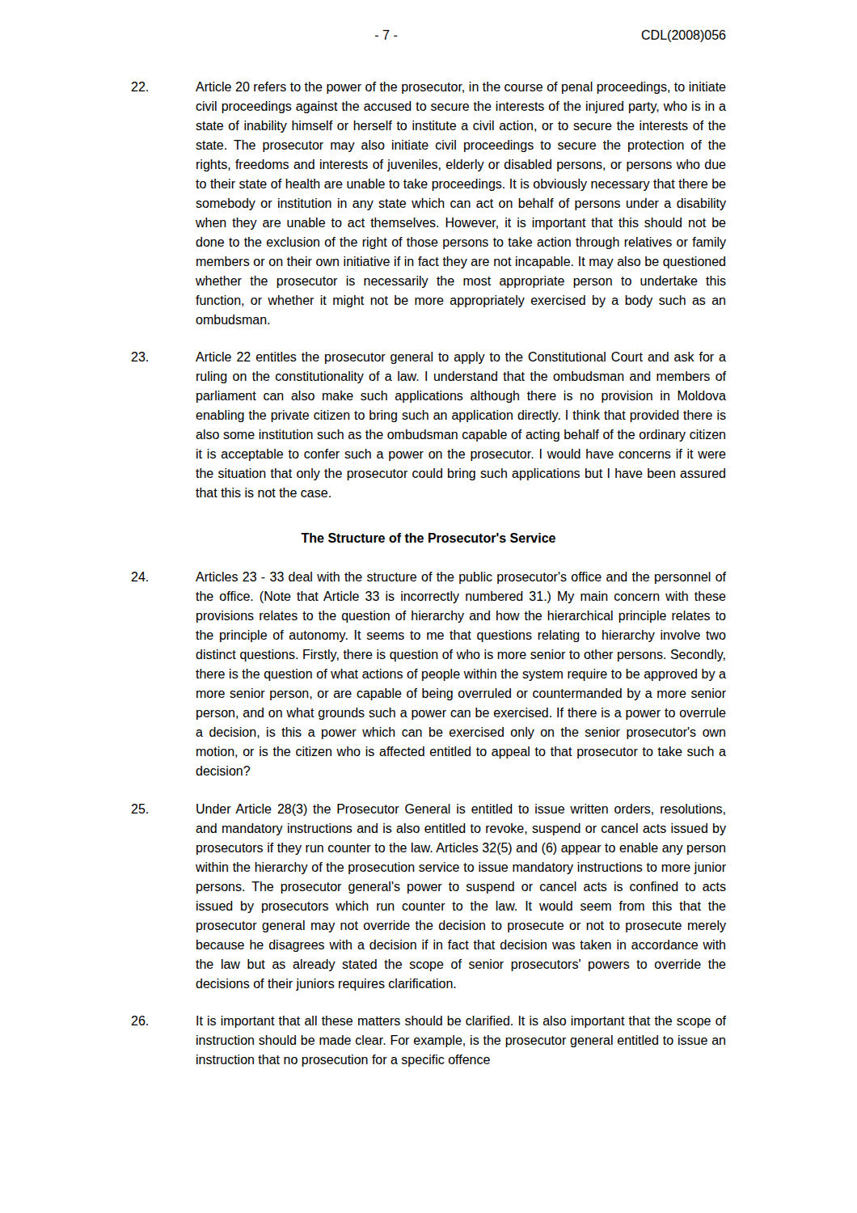- 7 - CDL(2008)056
22. Article 20 refers to the power of the prosecutor, in the course of penal proceedings, to initiate civil proceedings against the accused to secure the interests of the injured party, who is in a state of inability himself or herself to institute a civil action, or to secure the interests of the state. The prosecutor may also initiate civil proceedings to secure the protection of the rights, freedoms and interests of juveniles, elderly or disabled persons, or persons who due to their state of health are unable to take proceedings. It is obviously necessary that there be somebody or institution in any state which can act on behalf of persons under a disability when they are unable to act themselves. However, it is important that this should not be done to the exclusion of the right of those persons to take action through relatives or family members or on their own initiative if in fact they are not incapable. It may also be questioned whether the prosecutor is necessarily the most appropriate person to undertake this function, or whether it might not be more appropriately exercised by a body such as an ombudsman.
23. Article 22 entitles the prosecutor general to apply to the Constitutional Court and ask for a ruling on the constitutionality of a law. I understand that the ombudsman and members of parliament can also make such applications although there is no provision in Moldova enabling the private citizen to bring such an application directly. I think that provided there is also some institution such as the ombudsman capable of acting behalf of the ordinary citizen it is acceptable to confer such a power on the prosecutor. I would have concerns if it were the situation that only the prosecutor could bring such applications but I have been assured that this is not the case.
The Structure of the Prosecutor's Service
24. Articles 23 - 33 deal with the structure of the public prosecutor's office and the personnel of the office. (Note that Article 33 is incorrectly numbered 31.) My main concern with these provisions relates to the question of hierarchy and how the hierarchical principle relates to the principle of autonomy. It seems to me that questions relating to hierarchy involve two distinct questions. Firstly, there is question of who is more senior to other persons. Secondly, there is the question of what actions of people within the system require to be approved by a more senior person, or are capable of being overruled or countermanded by a more senior person, and on what grounds such a power can be exercised. If there is a power to overrule a decision, is this a power which can be exercised only on the senior prosecutor's own motion, or is the citizen who is affected entitled to appeal to that prosecutor to take such a decision?
25. Under Article 28(3) the Prosecutor General is entitled to issue written orders, resolutions, and mandatory instructions and is also entitled to revoke, suspend or cancel acts issued by prosecutors if they run counter to the law. Articles 32(5) and (6) appear to enable any person within the hierarchy of the prosecution service to issue mandatory instructions to more junior persons. The prosecutor general's power to suspend or cancel acts is confined to acts issued by prosecutors which run counter to the law. It would seem from this that the prosecutor general may not override the decision to prosecute or not to prosecute merely because he disagrees with a decision if in fact that decision was taken in accordance with the law but as already stated the scope of senior prosecutors' powers to override the decisions of their juniors requires clarification.
26. It is important that all these matters should be clarified. It is also important that the scope of instruction should be made clear. For example, is the prosecutor general entitled to issue an instruction that no prosecution for a specific offence